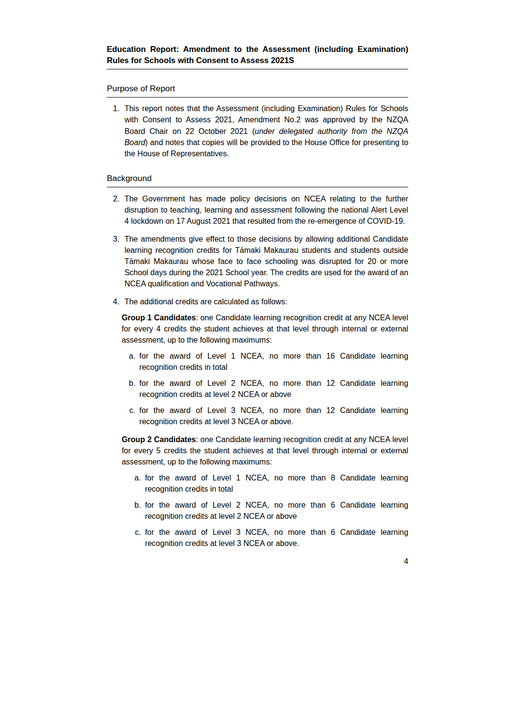Education Report: Amendment to the Assessment (including Examination) Rules for Schools with Consent to Assess 2021S
Purpose of Report
This report notes that the Assessment (including Examination) Rules for Schools with Consent to Assess 2021, Amendment No.2 was approved by the NZQA Board Chair on 22 October 2021 (under delegated authority from the NZQA Board) and notes that copies will be provided to the House Office for presenting to the House of Representatives.
Background
The Government has made policy decisions on NCEA relating to the further disruption to teaching, learning and assessment following the national Alert Level 4 lockdown on 17 August 2021 that resulted from the re-emergence of COVID-19.
The amendments give effect to those decisions by allowing additional Candidate learning recognition credits for Tāmaki Makaurau students and students outside Tāmaki Makaurau whose face to face schooling was disrupted for 20 or more School days during the 2021 School year. The credits are used for the award of an NCEA qualification and Vocational Pathways.
The additional credits are calculated as follows:
Group 1 Candidates: one Candidate learning recognition credit at any NCEA level for every 4 credits the student achieves at that level through internal or external assessment, up to the following maximums:
for the award of Level 1 NCEA, no more than 16 Candidate learning recognition credits in total
for the award of Level 2 NCEA, no more than 12 Candidate learning recognition credits at level 2 NCEA or above
for the award of Level 3 NCEA, no more than 12 Candidate learning recognition credits at level 3 NCEA or above.
Group 2 Candidates: one Candidate learning recognition credit at any NCEA level for every 5 credits the student achieves at that level through internal or external assessment, up to the following maximums:
for the award of Level 1 NCEA, no more than 8 Candidate learning recognition credits in total
for the award of Level 2 NCEA, no more than 6 Candidate learning recognition credits at level 2 NCEA or above
for the award of Level 3 NCEA, no more than 6 Candidate learning recognition credits at level 3 NCEA or above.
4